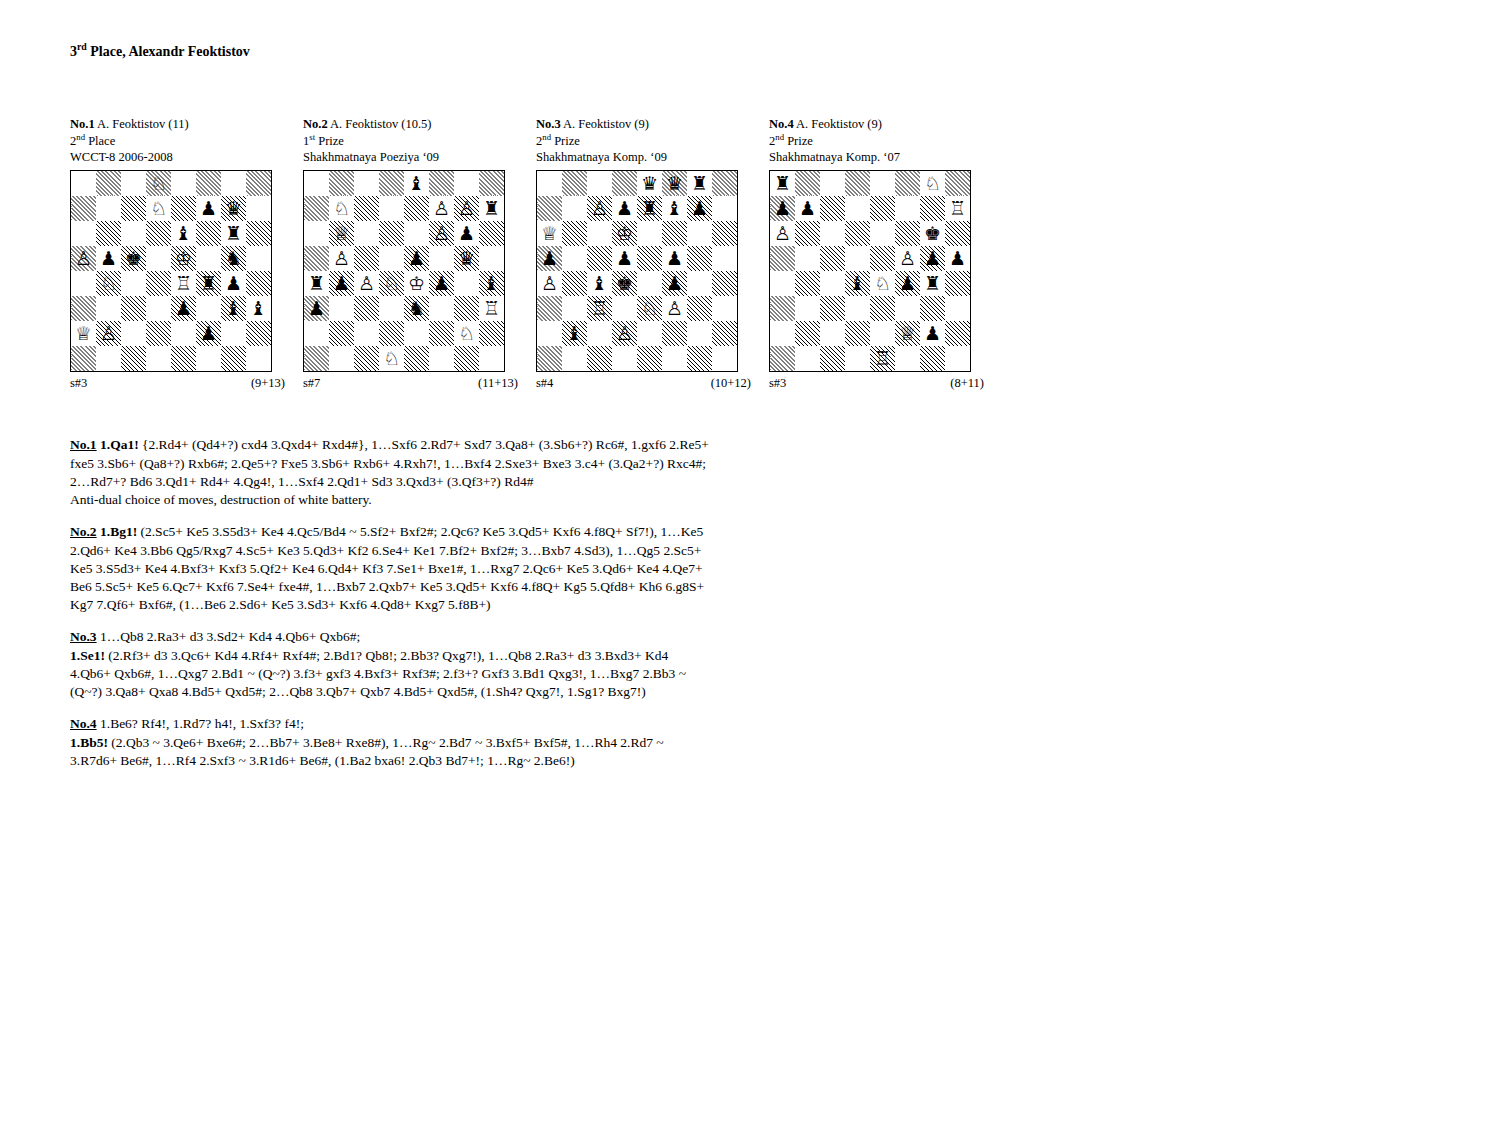3rd Place, Alexandr Feoktistov
No.1 A. Feoktistov (11)
2nd Place
WCCT-8 2006-2008
| | | | ♘ | | | | |
| | | | ♘ | | ♟ | ♛ | |
| | | | | ♝ | | ♜ | |
| ♙ | ♟ | ♚ | | ♔ | | ♞ | |
| | ♘ | | | ♖ | ♜ | ♟ | |
| | | | | ♟ | | ♝ | ♝ |
| ♕ | ♙ | | | | ♟ | | |
s#3(9+13)
No.2 A. Feoktistov (10.5)
1st Prize
Shakhmatnaya Poeziya ‘09
| | | | | ♝ | | | |
| | ♘ | | | | ♙ | ♙ | ♜ |
| | ♕ | | | | ♙ | ♟ | |
| | ♙ | | | ♟ | | ♛ | |
| ♜ | ♟ | ♙ | ♘ | ♔ | ♟ | | ♝ |
| ♟ | | | | ♞ | | | ♖ |
| | | | | | | ♘ | |
| | | | ♘ | | | | |
s#7(11+13)
No.3 A. Feoktistov (9)
2nd Prize
Shakhmatnaya Komp. ‘09
| | | | | ♛ | ♛ | ♜ | |
| | | ♙ | ♟ | ♜ | ♝ | ♟ | |
| ♕ | | | ♔ | | | | |
| ♟ | | | ♟ | | ♟ | | |
| ♙ | | ♝ | ♚ | | ♟ | | |
| | | ♖ | | ♘ | ♙ | | |
| | ♝ | | ♙ | | | | |
s#4(10+12)
No.4 A. Feoktistov (9)
2nd Prize
Shakhmatnaya Komp. ‘07
| ♜ | | | | | | ♘ | |
| ♟ | ♟ | | | | | | ♖ |
| ♙ | | | | | | ♚ | |
| | | | | | ♙ | ♟ | ♟ |
| | | | ♝ | ♘ | ♟ | ♜ | |
| | | | | | ♕ | ♟ | |
| | | | | ♖ | | | |
s#3(8+11)
No.1 1.Qa1! {2.Rd4+ (Qd4+?) cxd4 3.Qxd4+ Rxd4#}, 1…Sxf6 2.Rd7+ Sxd7 3.Qa8+ (3.Sb6+?) Rc6#, 1.gxf6 2.Re5+ fxe5 3.Sb6+ (Qa8+?) Rxb6#; 2.Qe5+? Fxe5 3.Sb6+ Rxb6+ 4.Rxh7!, 1…Bxf4 2.Sxe3+ Bxe3 3.c4+ (3.Qa2+?) Rxc4#; 2…Rd7+? Bd6 3.Qd1+ Rd4+ 4.Qg4!, 1…Sxf4 2.Qd1+ Sd3 3.Qxd3+ (3.Qf3+?) Rd4#
Anti-dual choice of moves, destruction of white battery.
No.2 1.Bg1! (2.Sc5+ Ke5 3.S5d3+ Ke4 4.Qc5/Bd4 ~ 5.Sf2+ Bxf2#; 2.Qc6? Ke5 3.Qd5+ Kxf6 4.f8Q+ Sf7!), 1…Ke5 2.Qd6+ Ke4 3.Bb6 Qg5/Rxg7 4.Sc5+ Ke3 5.Qd3+ Kf2 6.Se4+ Ke1 7.Bf2+ Bxf2#; 3…Bxb7 4.Sd3), 1…Qg5 2.Sc5+ Ke5 3.S5d3+ Ke4 4.Bxf3+ Kxf3 5.Qf2+ Ke4 6.Qd4+ Kf3 7.Se1+ Bxe1#, 1…Rxg7 2.Qc6+ Ke5 3.Qd6+ Ke4 4.Qe7+ Be6 5.Sc5+ Ke5 6.Qc7+ Kxf6 7.Se4+ fxe4#, 1…Bxb7 2.Qxb7+ Ke5 3.Qd5+ Kxf6 4.f8Q+ Kg5 5.Qfd8+ Kh6 6.g8S+ Kg7 7.Qf6+ Bxf6#, (1…Be6 2.Sd6+ Ke5 3.Sd3+ Kxf6 4.Qd8+ Kxg7 5.f8B+)
No.3 1…Qb8 2.Ra3+ d3 3.Sd2+ Kd4 4.Qb6+ Qxb6#;
1.Se1! (2.Rf3+ d3 3.Qc6+ Kd4 4.Rf4+ Rxf4#; 2.Bd1? Qb8!; 2.Bb3? Qxg7!), 1…Qb8 2.Ra3+ d3 3.Bxd3+ Kd4 4.Qb6+ Qxb6#, 1…Qxg7 2.Bd1 ~ (Q~?) 3.f3+ gxf3 4.Bxf3+ Rxf3#; 2.f3+? Gxf3 3.Bd1 Qxg3!, 1…Bxg7 2.Bb3 ~ (Q~?) 3.Qa8+ Qxa8 4.Bd5+ Qxd5#; 2…Qb8 3.Qb7+ Qxb7 4.Bd5+ Qxd5#, (1.Sh4? Qxg7!, 1.Sg1? Bxg7!)
No.4 1.Be6? Rf4!, 1.Rd7? h4!, 1.Sxf3? f4!;
1.Bb5! (2.Qb3 ~ 3.Qe6+ Bxe6#; 2…Bb7+ 3.Be8+ Rxe8#), 1…Rg~ 2.Bd7 ~ 3.Bxf5+ Bxf5#, 1…Rh4 2.Rd7 ~ 3.R7d6+ Be6#, 1…Rf4 2.Sxf3 ~ 3.R1d6+ Be6#, (1.Ba2 bxa6! 2.Qb3 Bd7+!; 1…Rg~ 2.Be6!)